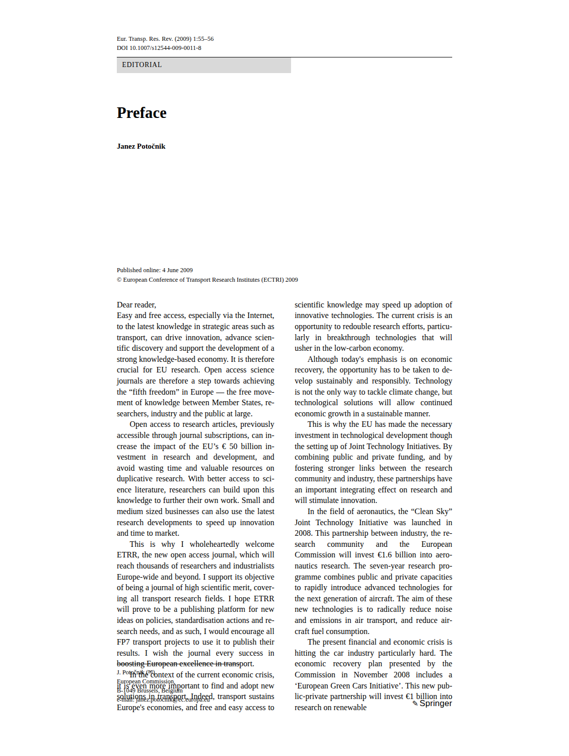Eur. Transp. Res. Rev. (2009) 1:55–56
DOI 10.1007/s12544-009-0011-8
EDITORIAL
Preface
Janez Potočnik
Published online: 4 June 2009
© European Conference of Transport Research Institutes (ECTRI) 2009
Dear reader,
Easy and free access, especially via the Internet, to the latest knowledge in strategic areas such as transport, can drive innovation, advance scientific discovery and support the development of a strong knowledge-based economy. It is therefore crucial for EU research. Open access science journals are therefore a step towards achieving the “fifth freedom” in Europe — the free movement of knowledge between Member States, researchers, industry and the public at large.
Open access to research articles, previously accessible through journal subscriptions, can increase the impact of the EU’s € 50 billion investment in research and development, and avoid wasting time and valuable resources on duplicative research. With better access to science literature, researchers can build upon this knowledge to further their own work. Small and medium sized businesses can also use the latest research developments to speed up innovation and time to market.
This is why I wholeheartedly welcome ETRR, the new open access journal, which will reach thousands of researchers and industrialists Europe-wide and beyond. I support its objective of being a journal of high scientific merit, covering all transport research fields. I hope ETRR will prove to be a publishing platform for new ideas on policies, standardisation actions and research needs, and as such, I would encourage all FP7 transport projects to use it to publish their results. I wish the journal every success in boosting European excellence in transport.
In the context of the current economic crisis, it is even more important to find and adopt new solutions in transport. Indeed, transport sustains Europe's economies, and free and easy access to scientific knowledge may speed up adoption of innovative technologies. The current crisis is an opportunity to redouble research efforts, particularly in breakthrough technologies that will usher in the low-carbon economy.
Although today's emphasis is on economic recovery, the opportunity has to be taken to develop sustainably and responsibly. Technology is not the only way to tackle climate change, but technological solutions will allow continued economic growth in a sustainable manner.
This is why the EU has made the necessary investment in technological development though the setting up of Joint Technology Initiatives. By combining public and private funding, and by fostering stronger links between the research community and industry, these partnerships have an important integrating effect on research and will stimulate innovation.
In the field of aeronautics, the “Clean Sky” Joint Technology Initiative was launched in 2008. This partnership between industry, the research community and the European Commission will invest €1.6 billion into aeronautics research. The seven-year research programme combines public and private capacities to rapidly introduce advanced technologies for the next generation of aircraft. The aim of these new technologies is to radically reduce noise and emissions in air transport, and reduce aircraft fuel consumption.
The present financial and economic crisis is hitting the car industry particularly hard. The economic recovery plan presented by the Commission in November 2008 includes a ‘European Green Cars Initiative’. This new public-private partnership will invest €1 billion into research on renewable
J. Potočnik (✉)
European Commission,
B-1049 Brussels, Belgium
e-mail: janez.potocnik@ec.europa.eu
✎Springer